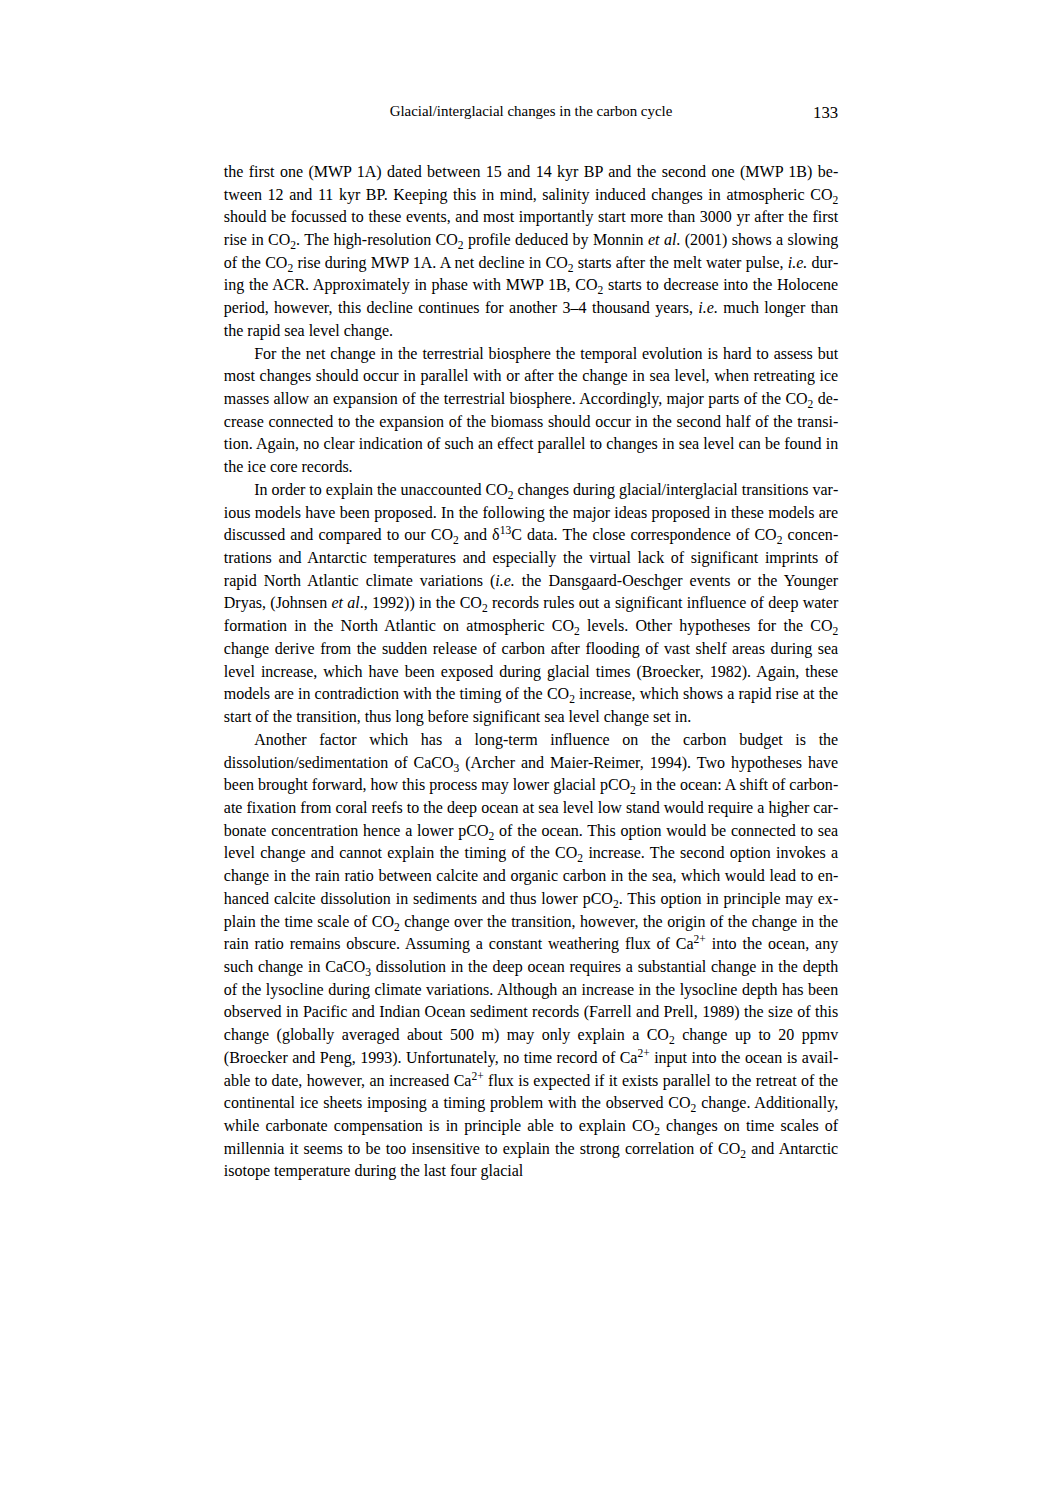Glacial/interglacial changes in the carbon cycle 133
the first one (MWP 1A) dated between 15 and 14 kyr BP and the second one (MWP 1B) between 12 and 11 kyr BP. Keeping this in mind, salinity induced changes in atmospheric CO2 should be focussed to these events, and most importantly start more than 3000 yr after the first rise in CO2. The high-resolution CO2 profile deduced by Monnin et al. (2001) shows a slowing of the CO2 rise during MWP 1A. A net decline in CO2 starts after the melt water pulse, i.e. during the ACR. Approximately in phase with MWP 1B, CO2 starts to decrease into the Holocene period, however, this decline continues for another 3–4 thousand years, i.e. much longer than the rapid sea level change.
For the net change in the terrestrial biosphere the temporal evolution is hard to assess but most changes should occur in parallel with or after the change in sea level, when retreating ice masses allow an expansion of the terrestrial biosphere. Accordingly, major parts of the CO2 decrease connected to the expansion of the biomass should occur in the second half of the transition. Again, no clear indication of such an effect parallel to changes in sea level can be found in the ice core records.
In order to explain the unaccounted CO2 changes during glacial/interglacial transitions various models have been proposed. In the following the major ideas proposed in these models are discussed and compared to our CO2 and δ13C data. The close correspondence of CO2 concentrations and Antarctic temperatures and especially the virtual lack of significant imprints of rapid North Atlantic climate variations (i.e. the Dansgaard-Oeschger events or the Younger Dryas, (Johnsen et al., 1992)) in the CO2 records rules out a significant influence of deep water formation in the North Atlantic on atmospheric CO2 levels. Other hypotheses for the CO2 change derive from the sudden release of carbon after flooding of vast shelf areas during sea level increase, which have been exposed during glacial times (Broecker, 1982). Again, these models are in contradiction with the timing of the CO2 increase, which shows a rapid rise at the start of the transition, thus long before significant sea level change set in.
Another factor which has a long-term influence on the carbon budget is the dissolution/sedimentation of CaCO3 (Archer and Maier-Reimer, 1994). Two hypotheses have been brought forward, how this process may lower glacial pCO2 in the ocean: A shift of carbonate fixation from coral reefs to the deep ocean at sea level low stand would require a higher carbonate concentration hence a lower pCO2 of the ocean. This option would be connected to sea level change and cannot explain the timing of the CO2 increase. The second option invokes a change in the rain ratio between calcite and organic carbon in the sea, which would lead to enhanced calcite dissolution in sediments and thus lower pCO2. This option in principle may explain the time scale of CO2 change over the transition, however, the origin of the change in the rain ratio remains obscure. Assuming a constant weathering flux of Ca2+ into the ocean, any such change in CaCO3 dissolution in the deep ocean requires a substantial change in the depth of the lysocline during climate variations. Although an increase in the lysocline depth has been observed in Pacific and Indian Ocean sediment records (Farrell and Prell, 1989) the size of this change (globally averaged about 500 m) may only explain a CO2 change up to 20 ppmv (Broecker and Peng, 1993). Unfortunately, no time record of Ca2+ input into the ocean is available to date, however, an increased Ca2+ flux is expected if it exists parallel to the retreat of the continental ice sheets imposing a timing problem with the observed CO2 change. Additionally, while carbonate compensation is in principle able to explain CO2 changes on time scales of millennia it seems to be too insensitive to explain the strong correlation of CO2 and Antarctic isotope temperature during the last four glacial